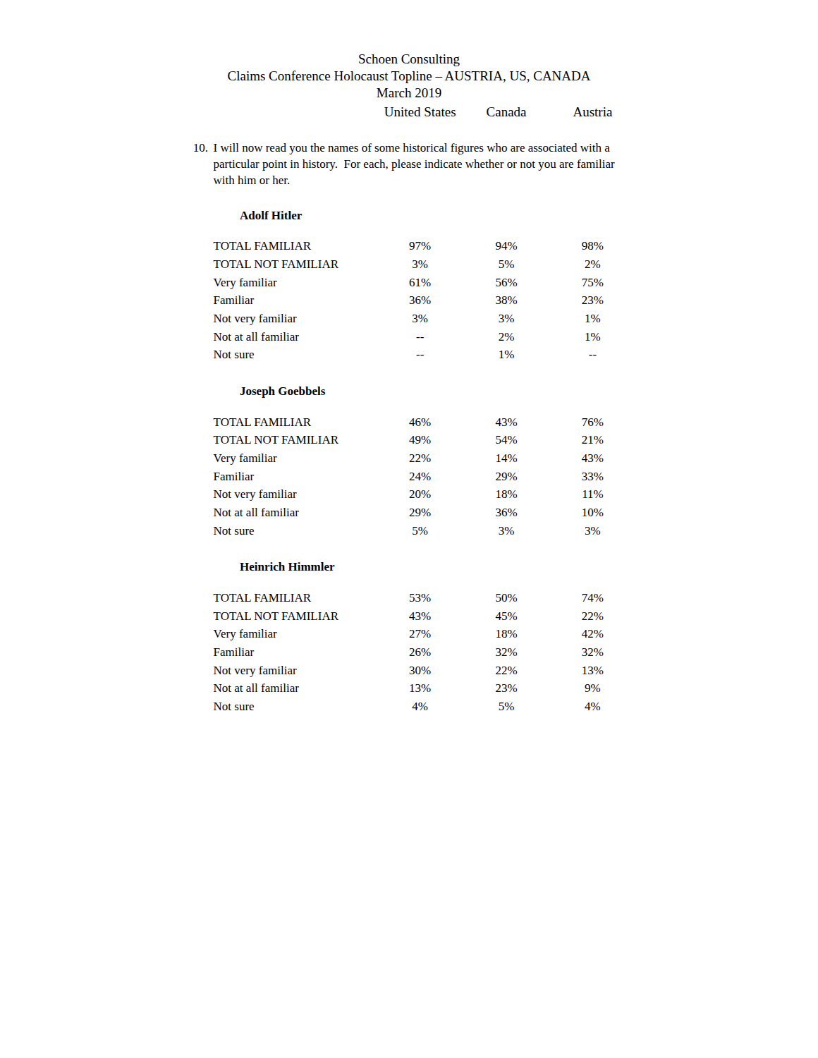Schoen Consulting Claims Conference Holocaust Topline – AUSTRIA, US, CANADA March 2019
United States
Canada
Austria
I will now read you the names of some historical figures who are associated with a particular point in history. For each, please indicate whether or not you are familiar with him or her.
Adolf Hitler
| Total Familiar | 97% | 94% | 98% |
| Total Not Familiar | 3% | 5% | 2% |
| Very familiar | 61% | 56% | 75% |
| Familiar | 36% | 38% | 23% |
| Not very familiar | 3% | 3% | 1% |
| Not at all familiar | -- | 2% | 1% |
| Not sure | -- | 1% | -- |
Joseph Goebbels
| Total Familiar | 46% | 43% | 76% |
| Total Not Familiar | 49% | 54% | 21% |
| Very familiar | 22% | 14% | 43% |
| Familiar | 24% | 29% | 33% |
| Not very familiar | 20% | 18% | 11% |
| Not at all familiar | 29% | 36% | 10% |
| Not sure | 5% | 3% | 3% |
Heinrich Himmler
| Total Familiar | 53% | 50% | 74% |
| Total Not Familiar | 43% | 45% | 22% |
| Very familiar | 27% | 18% | 42% |
| Familiar | 26% | 32% | 32% |
| Not very familiar | 30% | 22% | 13% |
| Not at all familiar | 13% | 23% | 9% |
| Not sure | 4% | 5% | 4% |